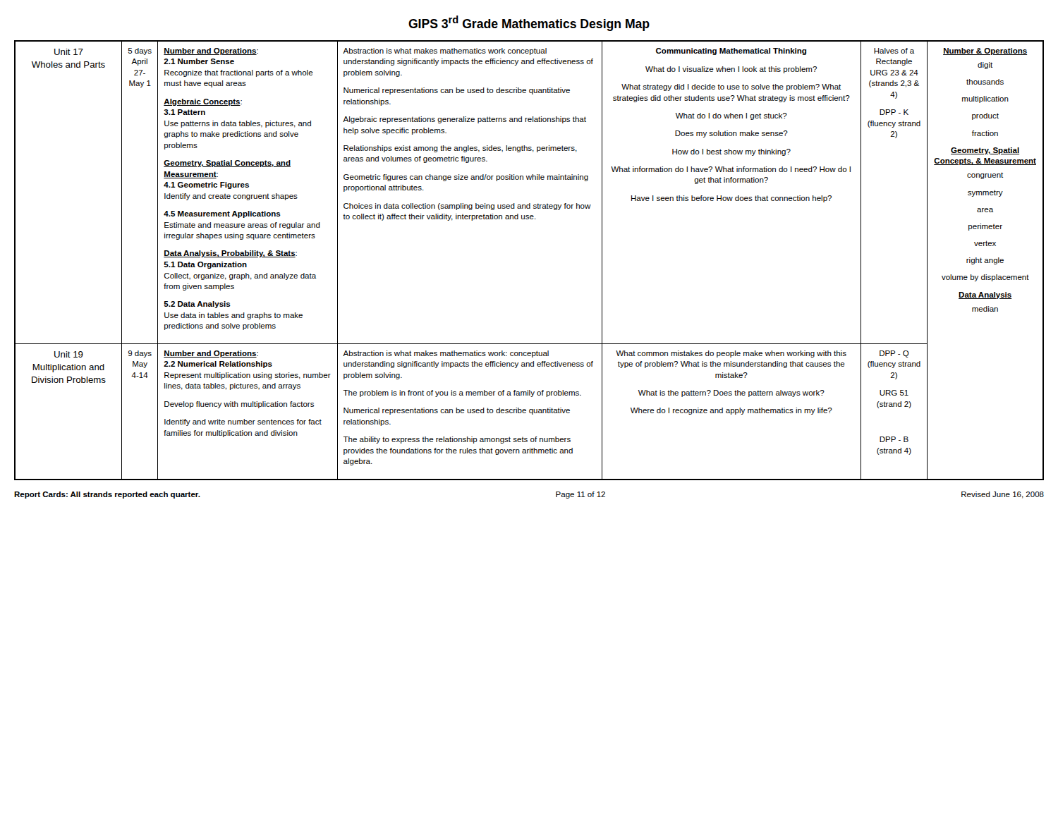GIPS 3rd Grade Mathematics Design Map
| Unit 17 Wholes and Parts | 5 days April 27- May 1 | Number and Operations : 2.1 Number Sense Recognize that fractional parts of a whole must have equal areas Algebraic Concepts : 3.1 Pattern Use patterns in data tables, pictures, and graphs to make predictions and solve problems Geometry, Spatial Concepts, and Measurement : 4.1 Geometric Figures Identify and create congruent shapes 4.5 Measurement Applications Estimate and measure areas of regular and irregular shapes using square centimeters Data Analysis, Probability, & Stats : 5.1 Data Organization Collect, organize, graph, and analyze data from given samples 5.2 Data Analysis Use data in tables and graphs to make predictions and solve problems | Abstraction is what makes mathematics work conceptual understanding significantly impacts the efficiency and effectiveness of problem solving. Numerical representations can be used to describe quantitative relationships. Algebraic representations generalize patterns and relationships that help solve specific problems. Relationships exist among the angles, sides, lengths, perimeters, areas and volumes of geometric figures. Geometric figures can change size and/or position while maintaining proportional attributes. Choices in data collection (sampling being used and strategy for how to collect it) affect their validity, interpretation and use. | Communicating Mathematical Thinking What do I visualize when I look at this problem? What strategy did I decide to use to solve the problem? What strategies did other students use? What strategy is most efficient? What do I do when I get stuck? Does my solution make sense? How do I best show my thinking? What information do I have? What information do I need? How do I get that information? Have I seen this before How does that connection help? | Halves of a Rectangle URG 23 & 24 (strands 2,3 & 4) DPP - K (fluency strand 2) | Number & Operations digit thousands multiplication product fraction Geometry, Spatial Concepts, & Measurement congruent symmetry area perimeter vertex right angle volume by displacement Data Analysis median |
| Unit 19 Multiplication and Division Problems | 9 days May 4-14 | Number and Operations : 2.2 Numerical Relationships Represent multiplication using stories, number lines, data tables, pictures, and arrays Develop fluency with multiplication factors Identify and write number sentences for fact families for multiplication and division | Abstraction is what makes mathematics work: conceptual understanding significantly impacts the efficiency and effectiveness of problem solving. The problem is in front of you is a member of a family of problems. Numerical representations can be used to describe quantitative relationships. The ability to express the relationship amongst sets of numbers provides the foundations for the rules that govern arithmetic and algebra. | What common mistakes do people make when working with this type of problem? What is the misunderstanding that causes the mistake? What is the pattern? Does the pattern always work? Where do I recognize and apply mathematics in my life? | DPP - Q (fluency strand 2) URG 51 (strand 2) DPP - B (strand 4) |
Report Cards: All strands reported each quarter. Page 11 of 12 Revised June 16, 2008